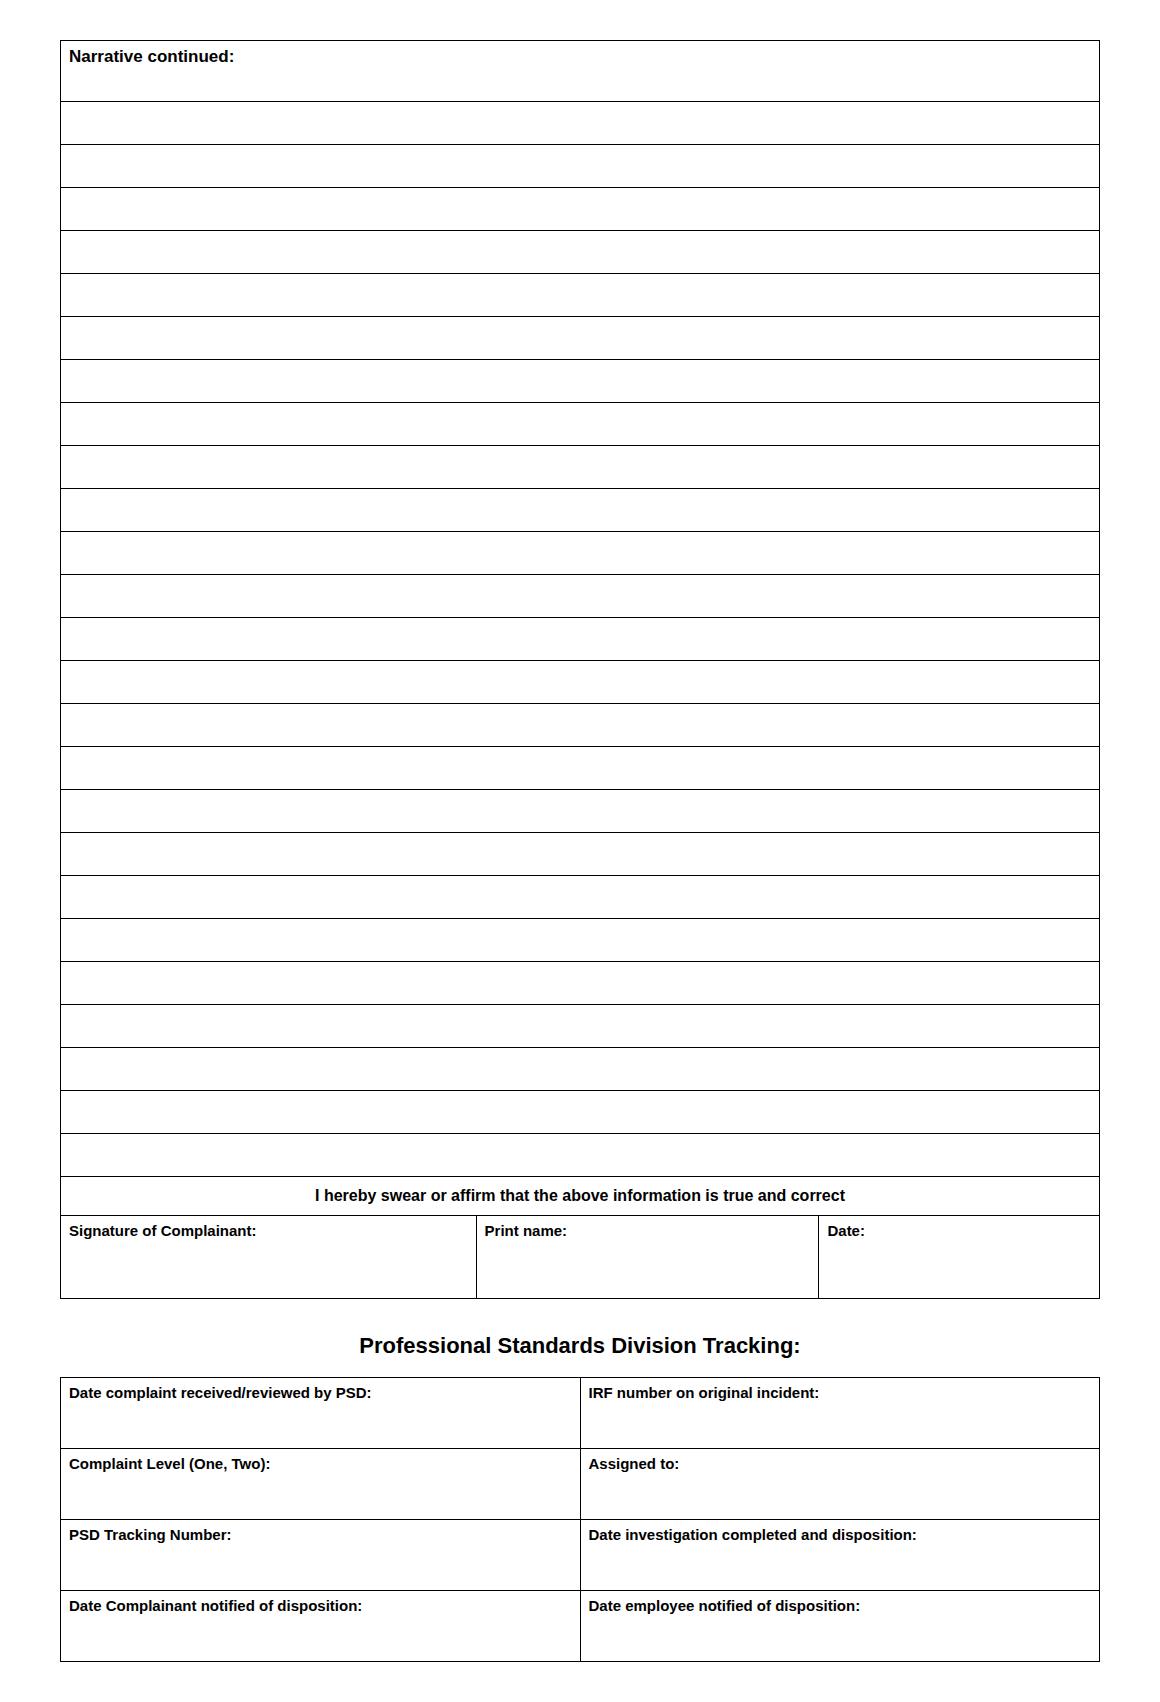| Narrative continued: |
| I hereby swear or affirm that the above information is true and correct |
| Signature of Complainant: | Print name: | Date: |
Professional Standards Division Tracking:
| Date complaint received/reviewed by PSD: | IRF number on original incident: |
| Complaint Level (One, Two): | Assigned to: |
| PSD Tracking Number: | Date investigation completed and disposition: |
| Date Complainant notified of disposition: | Date employee notified of disposition: |